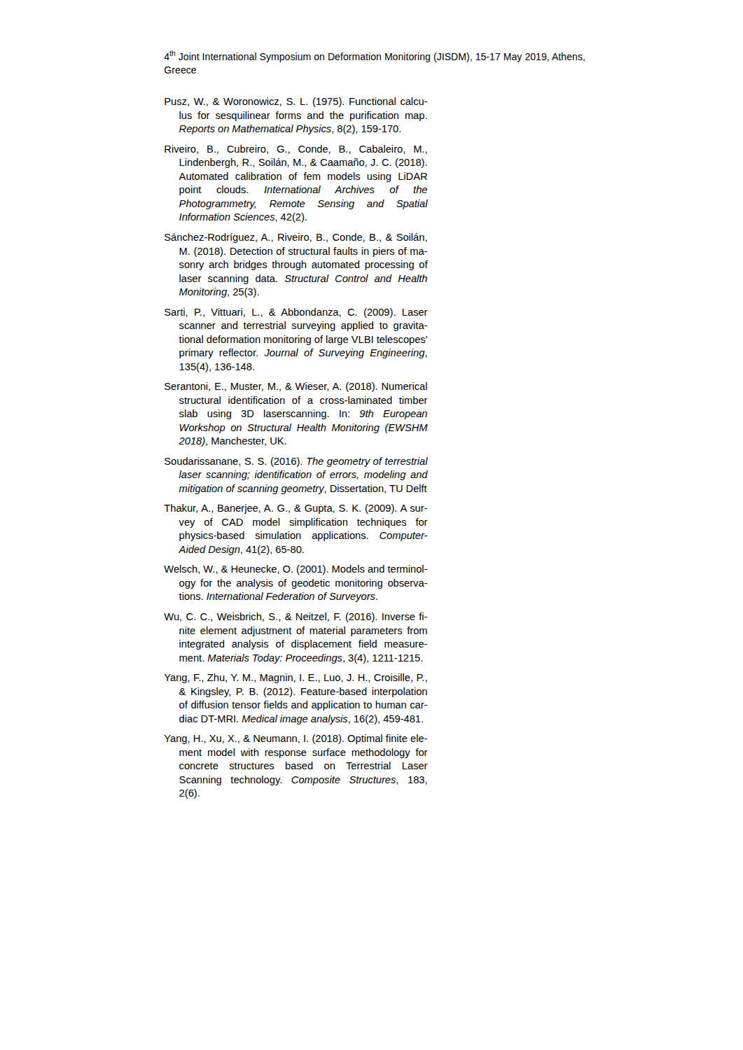4th Joint International Symposium on Deformation Monitoring (JISDM), 15-17 May 2019, Athens, Greece
Pusz, W., & Woronowicz, S. L. (1975). Functional calculus for sesquilinear forms and the purification map. Reports on Mathematical Physics, 8(2), 159-170.
Riveiro, B., Cubreiro, G., Conde, B., Cabaleiro, M., Lindenbergh, R., Soilán, M., & Caamaño, J. C. (2018). Automated calibration of fem models using LiDAR point clouds. International Archives of the Photogrammetry, Remote Sensing and Spatial Information Sciences, 42(2).
Sánchez-Rodríguez, A., Riveiro, B., Conde, B., & Soilán, M. (2018). Detection of structural faults in piers of masonry arch bridges through automated processing of laser scanning data. Structural Control and Health Monitoring, 25(3).
Sarti, P., Vittuari, L., & Abbondanza, C. (2009). Laser scanner and terrestrial surveying applied to gravitational deformation monitoring of large VLBI telescopes' primary reflector. Journal of Surveying Engineering, 135(4), 136-148.
Serantoni, E., Muster, M., & Wieser, A. (2018). Numerical structural identification of a cross-laminated timber slab using 3D laserscanning. In: 9th European Workshop on Structural Health Monitoring (EWSHM 2018), Manchester, UK.
Soudarissanane, S. S. (2016). The geometry of terrestrial laser scanning; identification of errors, modeling and mitigation of scanning geometry, Dissertation, TU Delft
Thakur, A., Banerjee, A. G., & Gupta, S. K. (2009). A survey of CAD model simplification techniques for physics-based simulation applications. Computer-Aided Design, 41(2), 65-80.
Welsch, W., & Heunecke, O. (2001). Models and terminology for the analysis of geodetic monitoring observations. International Federation of Surveyors.
Wu, C. C., Weisbrich, S., & Neitzel, F. (2016). Inverse finite element adjustment of material parameters from integrated analysis of displacement field measurement. Materials Today: Proceedings, 3(4), 1211-1215.
Yang, F., Zhu, Y. M., Magnin, I. E., Luo, J. H., Croisille, P., & Kingsley, P. B. (2012). Feature-based interpolation of diffusion tensor fields and application to human cardiac DT-MRI. Medical image analysis, 16(2), 459-481.
Yang, H., Xu, X., & Neumann, I. (2018). Optimal finite element model with response surface methodology for concrete structures based on Terrestrial Laser Scanning technology. Composite Structures, 183, 2(6).